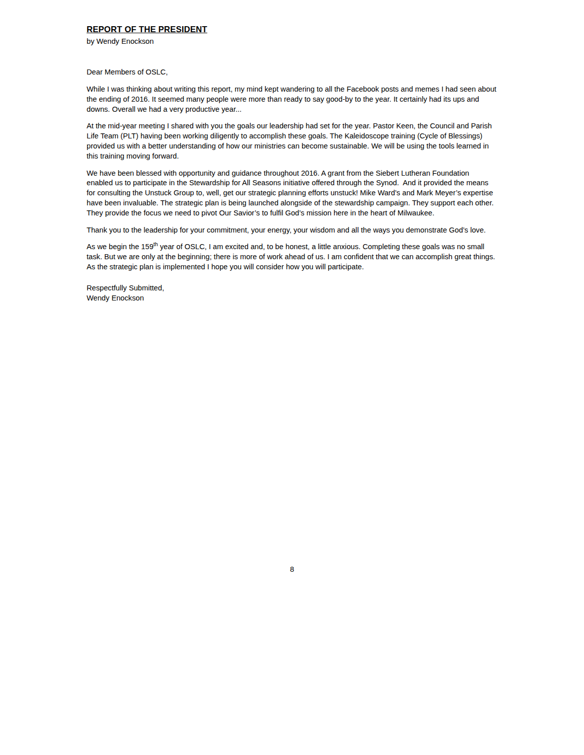REPORT OF THE PRESIDENT
by Wendy Enockson
Dear Members of OSLC,
While I was thinking about writing this report, my mind kept wandering to all the Facebook posts and memes I had seen about the ending of 2016. It seemed many people were more than ready to say good-by to the year. It certainly had its ups and downs. Overall we had a very productive year...
At the mid-year meeting I shared with you the goals our leadership had set for the year. Pastor Keen, the Council and Parish Life Team (PLT) having been working diligently to accomplish these goals. The Kaleidoscope training (Cycle of Blessings) provided us with a better understanding of how our ministries can become sustainable. We will be using the tools learned in this training moving forward.
We have been blessed with opportunity and guidance throughout 2016. A grant from the Siebert Lutheran Foundation enabled us to participate in the Stewardship for All Seasons initiative offered through the Synod. And it provided the means for consulting the Unstuck Group to, well, get our strategic planning efforts unstuck! Mike Ward’s and Mark Meyer’s expertise have been invaluable. The strategic plan is being launched alongside of the stewardship campaign. They support each other. They provide the focus we need to pivot Our Savior’s to fulfil God’s mission here in the heart of Milwaukee.
Thank you to the leadership for your commitment, your energy, your wisdom and all the ways you demonstrate God’s love.
As we begin the 159th year of OSLC, I am excited and, to be honest, a little anxious. Completing these goals was no small task. But we are only at the beginning; there is more of work ahead of us. I am confident that we can accomplish great things. As the strategic plan is implemented I hope you will consider how you will participate.
Respectfully Submitted, Wendy Enockson
8